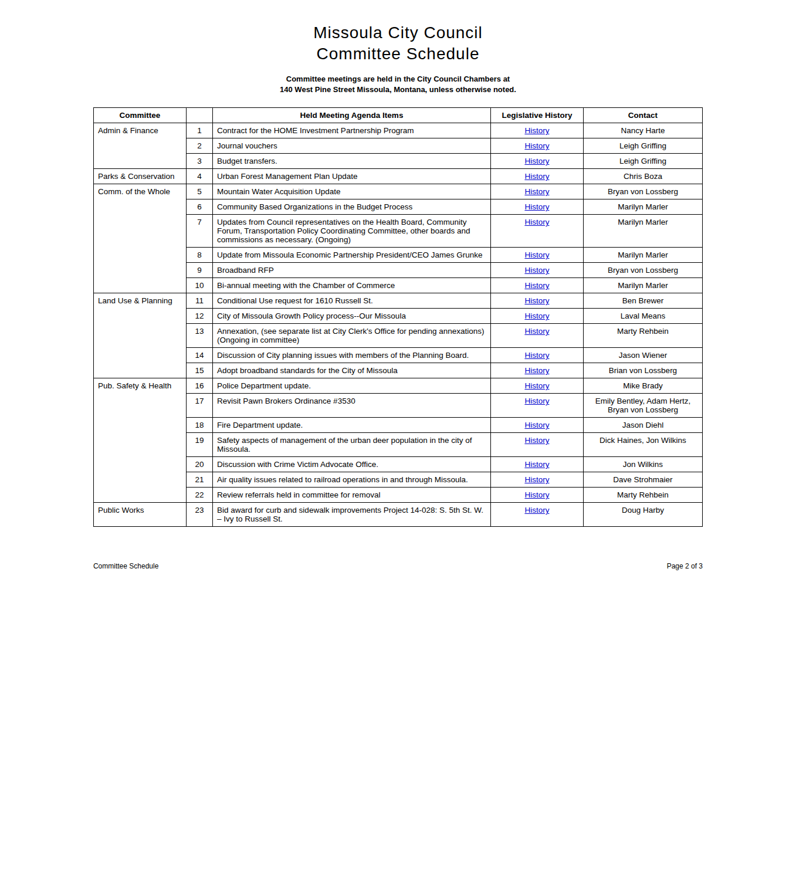Missoula City Council
Committee Schedule
Committee meetings are held in the City Council Chambers at
140 West Pine Street Missoula, Montana, unless otherwise noted.
| Committee | | Held Meeting Agenda Items | Legislative History | Contact |
| --- | --- | --- | --- | --- |
| Admin & Finance | 1 | Contract for the HOME Investment Partnership Program | History | Nancy Harte |
| 2 | Journal vouchers | History | Leigh Griffing |
| 3 | Budget transfers. | History | Leigh Griffing |
| Parks & Conservation | 4 | Urban Forest Management Plan Update | History | Chris Boza |
| Comm. of the Whole | 5 | Mountain Water Acquisition Update | History | Bryan von Lossberg |
| 6 | Community Based Organizations in the Budget Process | History | Marilyn Marler |
| 7 | Updates from Council representatives on the Health Board, Community Forum, Transportation Policy Coordinating Committee, other boards and commissions as necessary. (Ongoing) | History | Marilyn Marler |
| 8 | Update from Missoula Economic Partnership President/CEO James Grunke | History | Marilyn Marler |
| 9 | Broadband RFP | History | Bryan von Lossberg |
| 10 | Bi-annual meeting with the Chamber of Commerce | History | Marilyn Marler |
| Land Use & Planning | 11 | Conditional Use request for 1610 Russell St. | History | Ben Brewer |
| 12 | City of Missoula Growth Policy process--Our Missoula | History | Laval Means |
| 13 | Annexation, (see separate list at City Clerk's Office for pending annexations) (Ongoing in committee) | History | Marty Rehbein |
| 14 | Discussion of City planning issues with members of the Planning Board. | History | Jason Wiener |
| 15 | Adopt broadband standards for the City of Missoula | History | Brian von Lossberg |
| Pub. Safety & Health | 16 | Police Department update. | History | Mike Brady |
| 17 | Revisit Pawn Brokers Ordinance #3530 | History | Emily Bentley, Adam Hertz, Bryan von Lossberg |
| 18 | Fire Department update. | History | Jason Diehl |
| 19 | Safety aspects of management of the urban deer population in the city of Missoula. | History | Dick Haines, Jon Wilkins |
| 20 | Discussion with Crime Victim Advocate Office. | History | Jon Wilkins |
| 21 | Air quality issues related to railroad operations in and through Missoula. | History | Dave Strohmaier |
| 22 | Review referrals held in committee for removal | History | Marty Rehbein |
| Public Works | 23 | Bid award for curb and sidewalk improvements Project 14-028: S. 5th St. W. – Ivy to Russell St. | History | Doug Harby |
Committee Schedule Page 2 of 3